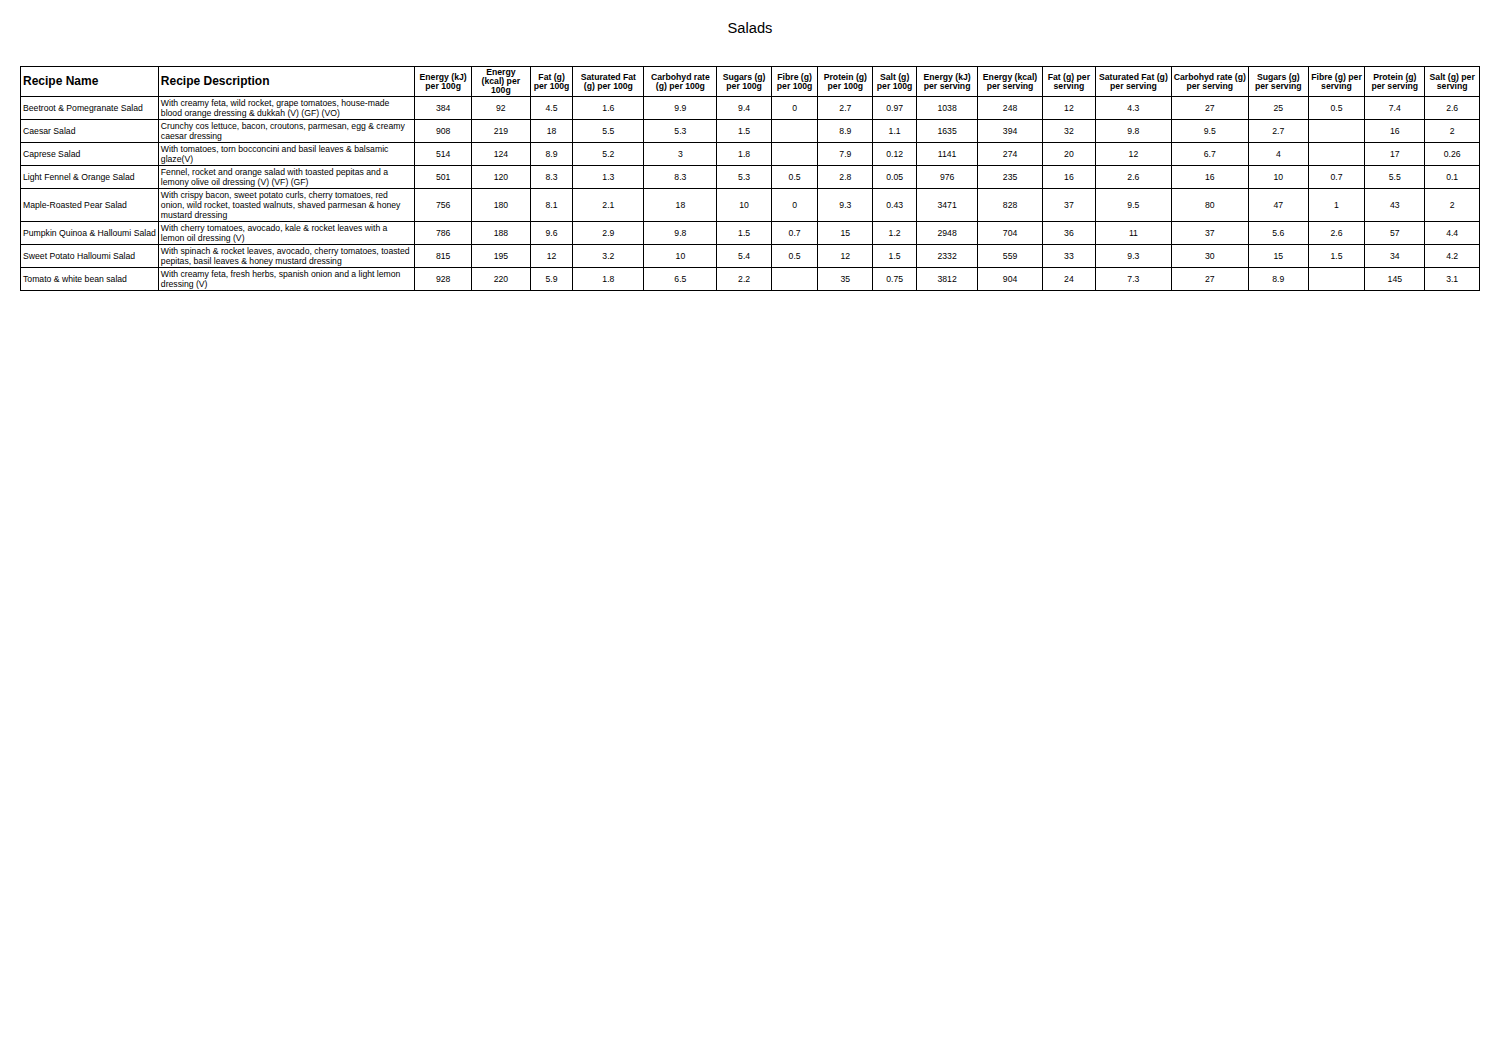Salads
| Recipe Name | Recipe Description | Energy (kJ) per 100g | Energy (kcal) per 100g | Fat (g) per 100g | Saturated Fat (g) per 100g | Carbohyd rate (g) per 100g | Sugars (g) per 100g | Fibre (g) per 100g | Protein (g) per 100g | Salt (g) per 100g | Energy (kJ) per serving | Energy (kcal) per serving | Fat (g) per serving | Saturated Fat (g) per serving | Carbohyd rate (g) per serving | Sugars (g) per serving | Fibre (g) per serving | Protein (g) per serving | Salt (g) per serving |
| --- | --- | --- | --- | --- | --- | --- | --- | --- | --- | --- | --- | --- | --- | --- | --- | --- | --- | --- | --- |
| Beetroot & Pomegranate Salad | With creamy feta, wild rocket, grape tomatoes, house-made blood orange dressing & dukkah (V) (GF) (VO) | 384 | 92 | 4.5 | 1.6 | 9.9 | 9.4 | 0 | 2.7 | 0.97 | 1038 | 248 | 12 | 4.3 | 27 | 25 | 0.5 | 7.4 | 2.6 |
| Caesar Salad | Crunchy cos lettuce, bacon, croutons, parmesan, egg & creamy caesar dressing | 908 | 219 | 18 | 5.5 | 5.3 | 1.5 | | 8.9 | 1.1 | 1635 | 394 | 32 | 9.8 | 9.5 | 2.7 | | 16 | 2 |
| Caprese Salad | With tomatoes, torn bocconcini and basil leaves & balsamic glaze(V) | 514 | 124 | 8.9 | 5.2 | 3 | 1.8 | | 7.9 | 0.12 | 1141 | 274 | 20 | 12 | 6.7 | 4 | | 17 | 0.26 |
| Light Fennel & Orange Salad | Fennel, rocket and orange salad with toasted pepitas and a lemony olive oil dressing (V) (VF) (GF) | 501 | 120 | 8.3 | 1.3 | 8.3 | 5.3 | 0.5 | 2.8 | 0.05 | 976 | 235 | 16 | 2.6 | 16 | 10 | 0.7 | 5.5 | 0.1 |
| Maple-Roasted Pear Salad | With crispy bacon, sweet potato curls, cherry tomatoes, red onion, wild rocket, toasted walnuts, shaved parmesan & honey mustard dressing | 756 | 180 | 8.1 | 2.1 | 18 | 10 | 0 | 9.3 | 0.43 | 3471 | 828 | 37 | 9.5 | 80 | 47 | 1 | 43 | 2 |
| Pumpkin Quinoa & Halloumi Salad | With cherry tomatoes, avocado, kale & rocket leaves with a lemon oil dressing (V) | 786 | 188 | 9.6 | 2.9 | 9.8 | 1.5 | 0.7 | 15 | 1.2 | 2948 | 704 | 36 | 11 | 37 | 5.6 | 2.6 | 57 | 4.4 |
| Sweet Potato Halloumi Salad | With spinach & rocket leaves, avocado, cherry tomatoes, toasted pepitas, basil leaves & honey mustard dressing | 815 | 195 | 12 | 3.2 | 10 | 5.4 | 0.5 | 12 | 1.5 | 2332 | 559 | 33 | 9.3 | 30 | 15 | 1.5 | 34 | 4.2 |
| Tomato & white bean salad | With creamy feta, fresh herbs, spanish onion and a light lemon dressing (V) | 928 | 220 | 5.9 | 1.8 | 6.5 | 2.2 | | 35 | 0.75 | 3812 | 904 | 24 | 7.3 | 27 | 8.9 | | 145 | 3.1 |